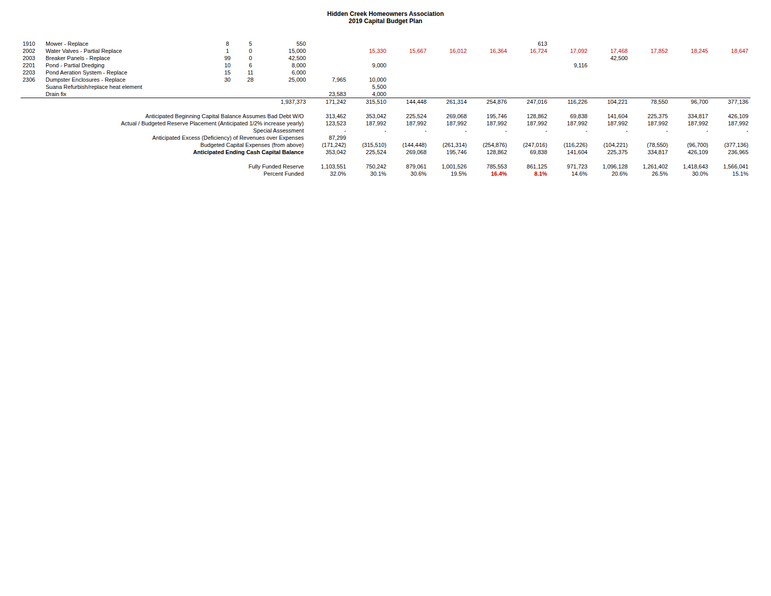Hidden Creek Homeowners Association
2019 Capital Budget Plan
| 1910 | Mower - Replace | 8 | 5 | 550 | | | | | | 613 | | | | | |
| 2002 | Water Valves - Partial Replace | 1 | 0 | 15,000 | | 15,330 | 15,667 | 16,012 | 16,364 | 16,724 | 17,092 | 17,468 | 17,852 | 18,245 | 18,647 |
| 2003 | Breaker Panels - Replace | 99 | 0 | 42,500 | | | | | | | | 42,500 | | | |
| 2201 | Pond - Partial Dredging | 10 | 6 | 8,000 | | 9,000 | | | | | 9,116 | | | | |
| 2203 | Pond Aeration System - Replace | 15 | 11 | 6,000 | | | | | | | | | | | |
| 2306 | Dumpster Enclosures - Replace | 30 | 28 | 25,000 | 7,965 | 10,000 | | | | | | | | | |
| | Suana Refurbish/replace heat element | | | | | 5,500 | | | | | | | | | |
| | Drain fix | | | | 23,583 | 4,000 | | | | | | | | | |
| | | | | 1,937,373 | 171,242 | 315,510 | 144,448 | 261,314 | 254,876 | 247,016 | 116,226 | 104,221 | 78,550 | 96,700 | 377,136 |
| Anticipated Beginning Capital Balance Assumes Bad Debt W/O | 313,462 | 353,042 | 225,524 | 269,068 | 195,746 | 128,862 | 69,838 | 141,604 | 225,375 | 334,817 | 426,109 |
| Actual / Budgeted Reserve Placement (Anticipated 1/2% increase yearly) | 123,523 | 187,992 | 187,992 | 187,992 | 187,992 | 187,992 | 187,992 | 187,992 | 187,992 | 187,992 | 187,992 |
| Special Assessment | - | - | - | - | - | - | - | - | - | - | - |
| Anticipated Excess (Deficiency) of Revenues over Expenses | 87,299 | | | | | | | | | | |
| Budgeted Capital Expenses (from above) | (171,242) | (315,510) | (144,448) | (261,314) | (254,876) | (247,016) | (116,226) | (104,221) | (78,550) | (96,700) | (377,136) |
| Anticipated Ending Cash Capital Balance | 353,042 | 225,524 | 269,068 | 195,746 | 128,862 | 69,838 | 141,604 | 225,375 | 334,817 | 426,109 | 236,965 |
| Fully Funded Reserve | 1,103,551 | 750,242 | 879,061 | 1,001,526 | 785,553 | 861,125 | 971,723 | 1,096,128 | 1,261,402 | 1,418,643 | 1,566,041 |
| Percent Funded | 32.0% | 30.1% | 30.6% | 19.5% | 16.4% | 8.1% | 14.6% | 20.6% | 26.5% | 30.0% | 15.1% |